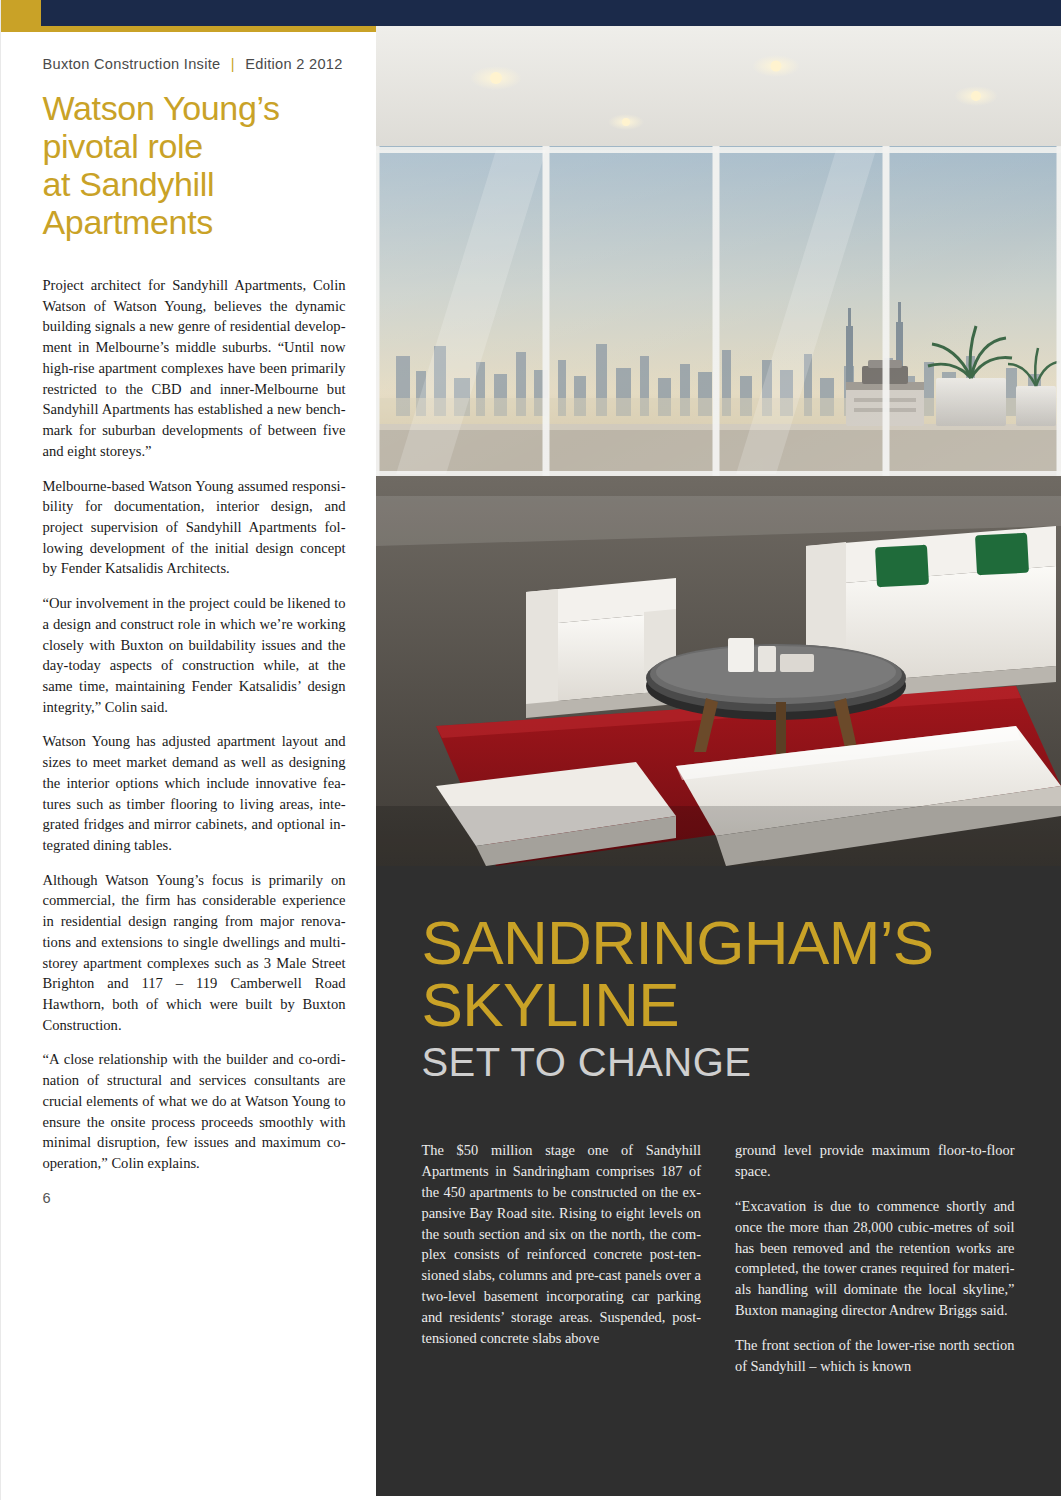Buxton Construction Insite | Edition 2 2012
Watson Young’s
pivotal role
at Sandyhill
Apartments
Project architect for Sandyhill Apartments, Colin Watson of Watson Young, believes the dynamic building signals a new genre of residential development in Melbourne’s middle suburbs. “Until now high-rise apartment complexes have been primarily restricted to the CBD and inner-Melbourne but Sandyhill Apartments has established a new benchmark for suburban developments of between five and eight storeys.”
Melbourne-based Watson Young assumed responsibility for documentation, interior design, and project supervision of Sandyhill Apartments following development of the initial design concept by Fender Katsalidis Architects.
“Our involvement in the project could be likened to a design and construct role in which we’re working closely with Buxton on buildability issues and the day-today aspects of construction while, at the same time, maintaining Fender Katsalidis’ design integrity,” Colin said.
Watson Young has adjusted apartment layout and sizes to meet market demand as well as designing the interior options which include innovative features such as timber flooring to living areas, integrated fridges and mirror cabinets, and optional integrated dining tables.
Although Watson Young’s focus is primarily on commercial, the firm has considerable experience in residential design ranging from major renovations and extensions to single dwellings and multi-storey apartment complexes such as 3 Male Street Brighton and 117 – 119 Camberwell Road Hawthorn, both of which were built by Buxton Construction.
“A close relationship with the builder and co-ordination of structural and services consultants are crucial elements of what we do at Watson Young to ensure the onsite process proceeds smoothly with minimal disruption, few issues and maximum co-operation,” Colin explains.
6
SANDRINGHAM’S SKYLINE SET TO CHANGE
The $50 million stage one of Sandyhill Apartments in Sandringham comprises 187 of the 450 apartments to be constructed on the expansive Bay Road site. Rising to eight levels on the south section and six on the north, the complex consists of reinforced concrete post-tensioned slabs, columns and pre-cast panels over a two-level basement incorporating car parking and residents’ storage areas. Suspended, post-tensioned concrete slabs above
ground level provide maximum floor-to-floor space.
“Excavation is due to commence shortly and once the more than 28,000 cubic-metres of soil has been removed and the retention works are completed, the tower cranes required for materials handling will dominate the local skyline,” Buxton managing director Andrew Briggs said.
The front section of the lower-rise north section of Sandyhill – which is known